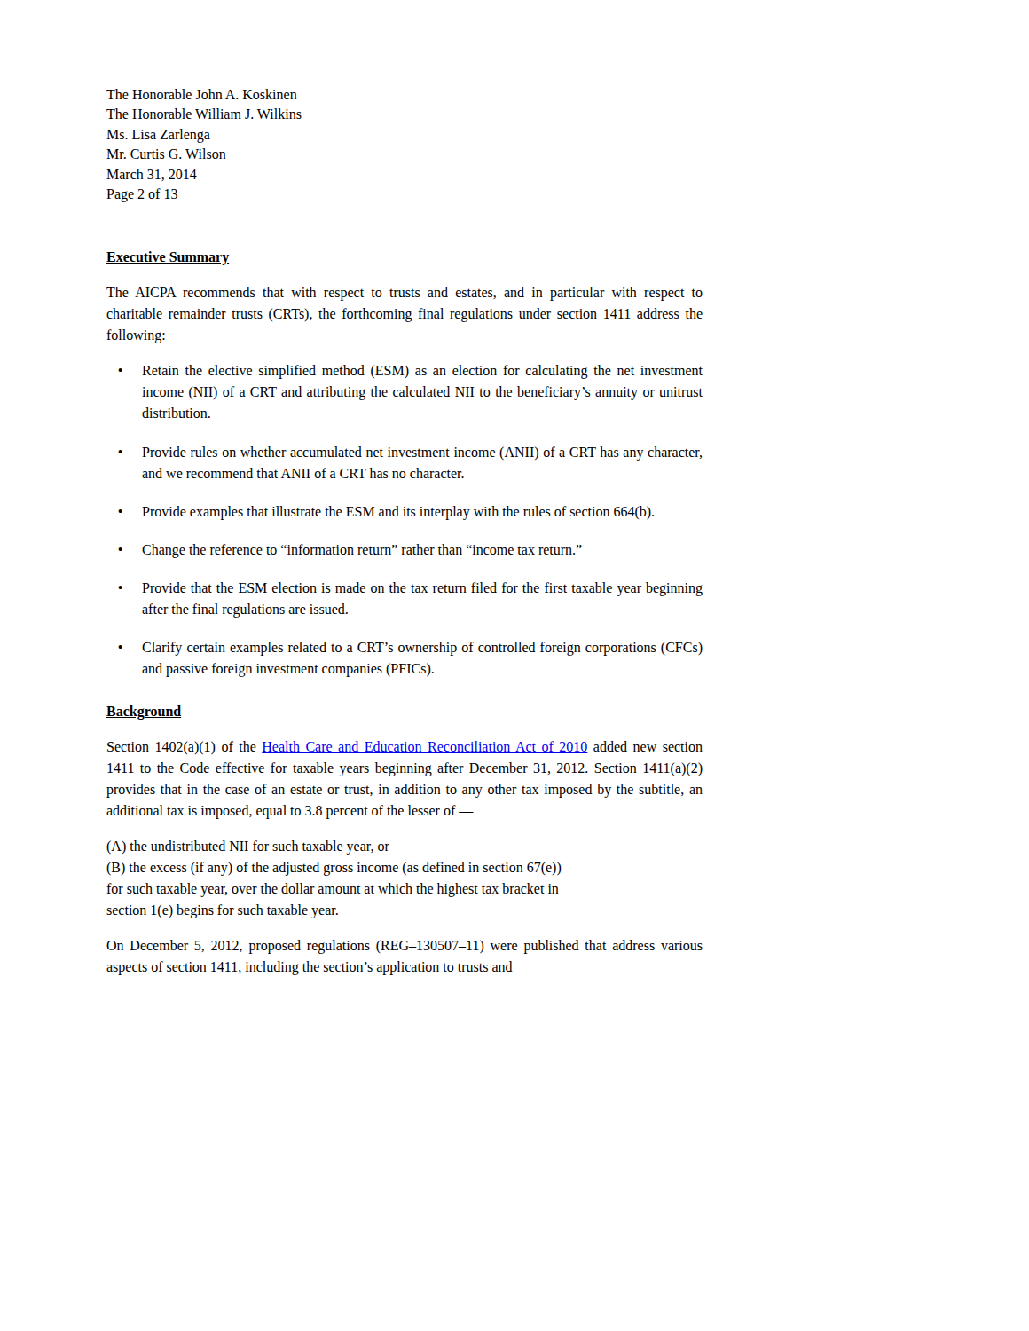The Honorable John A. Koskinen
The Honorable William J. Wilkins
Ms. Lisa Zarlenga
Mr. Curtis G. Wilson
March 31, 2014
Page 2 of 13
Executive Summary
The AICPA recommends that with respect to trusts and estates, and in particular with respect to charitable remainder trusts (CRTs), the forthcoming final regulations under section 1411 address the following:
Retain the elective simplified method (ESM) as an election for calculating the net investment income (NII) of a CRT and attributing the calculated NII to the beneficiary’s annuity or unitrust distribution.
Provide rules on whether accumulated net investment income (ANII) of a CRT has any character, and we recommend that ANII of a CRT has no character.
Provide examples that illustrate the ESM and its interplay with the rules of section 664(b).
Change the reference to “information return” rather than “income tax return.”
Provide that the ESM election is made on the tax return filed for the first taxable year beginning after the final regulations are issued.
Clarify certain examples related to a CRT’s ownership of controlled foreign corporations (CFCs) and passive foreign investment companies (PFICs).
Background
Section 1402(a)(1) of the Health Care and Education Reconciliation Act of 2010 added new section 1411 to the Code effective for taxable years beginning after December 31, 2012. Section 1411(a)(2) provides that in the case of an estate or trust, in addition to any other tax imposed by the subtitle, an additional tax is imposed, equal to 3.8 percent of the lesser of —
(A) the undistributed NII for such taxable year, or
(B) the excess (if any) of the adjusted gross income (as defined in section 67(e))
for such taxable year, over the dollar amount at which the highest tax bracket in
section 1(e) begins for such taxable year.
On December 5, 2012, proposed regulations (REG–130507–11) were published that address various aspects of section 1411, including the section’s application to trusts and